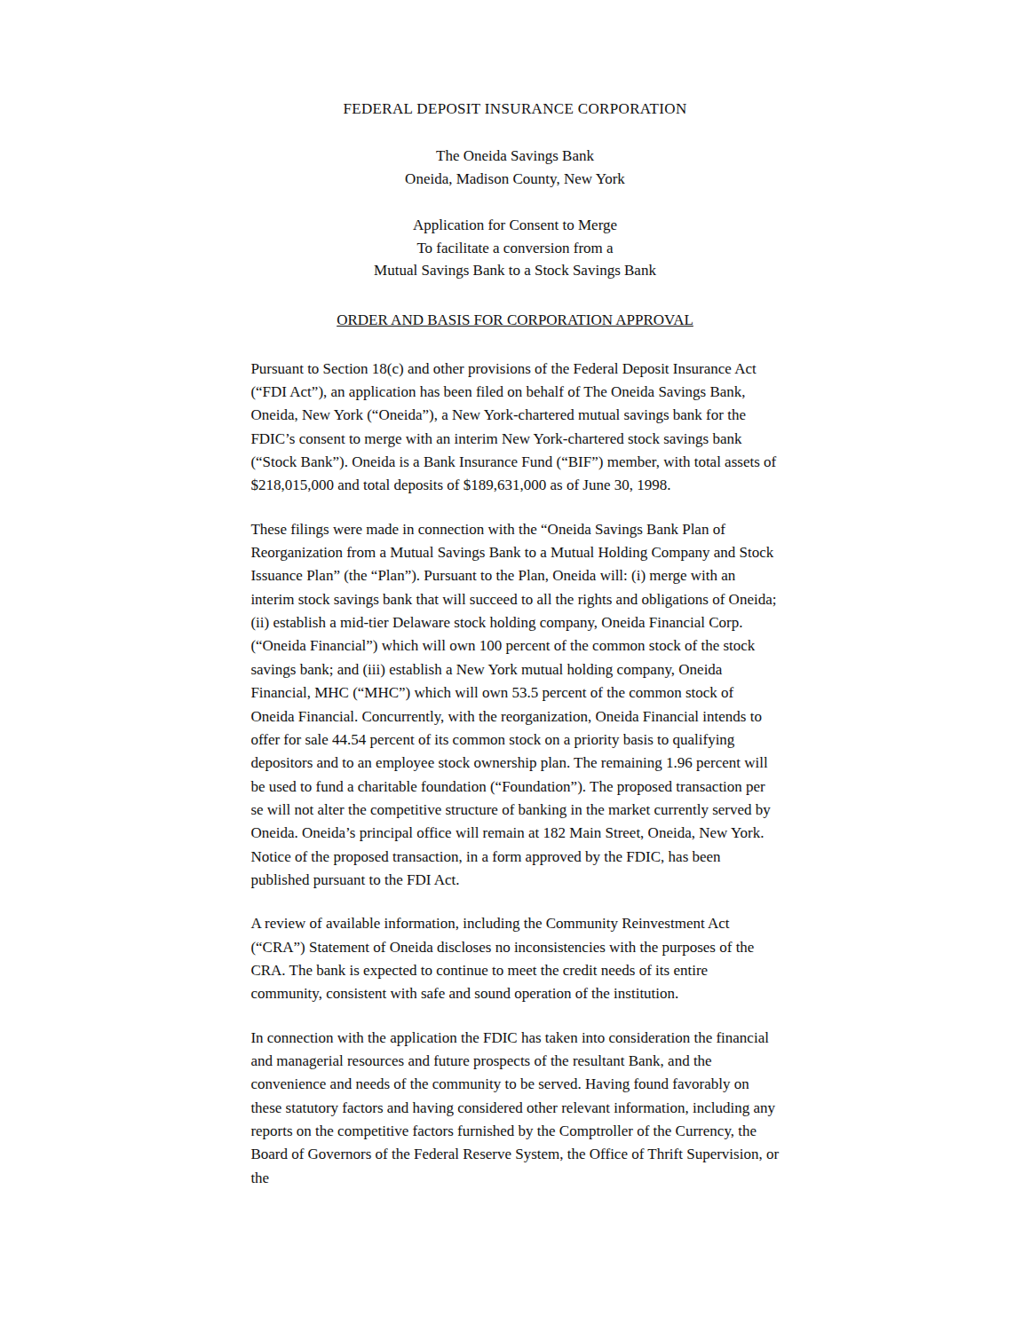FEDERAL DEPOSIT INSURANCE CORPORATION
The Oneida Savings Bank
Oneida, Madison County, New York
Application for Consent to Merge
To facilitate a conversion from a
Mutual Savings Bank to a Stock Savings Bank
ORDER AND BASIS FOR CORPORATION APPROVAL
Pursuant to Section 18(c) and other provisions of the Federal Deposit Insurance Act (“FDI Act”), an application has been filed on behalf of The Oneida Savings Bank, Oneida, New York (“Oneida”), a New York-chartered mutual savings bank for the FDIC’s consent to merge with an interim New York-chartered stock savings bank (“Stock Bank”). Oneida is a Bank Insurance Fund (“BIF”) member, with total assets of $218,015,000 and total deposits of $189,631,000 as of June 30, 1998.
These filings were made in connection with the “Oneida Savings Bank Plan of Reorganization from a Mutual Savings Bank to a Mutual Holding Company and Stock Issuance Plan” (the “Plan”). Pursuant to the Plan, Oneida will: (i) merge with an interim stock savings bank that will succeed to all the rights and obligations of Oneida; (ii) establish a mid-tier Delaware stock holding company, Oneida Financial Corp. (“Oneida Financial”) which will own 100 percent of the common stock of the stock savings bank; and (iii) establish a New York mutual holding company, Oneida Financial, MHC (“MHC”) which will own 53.5 percent of the common stock of Oneida Financial. Concurrently, with the reorganization, Oneida Financial intends to offer for sale 44.54 percent of its common stock on a priority basis to qualifying depositors and to an employee stock ownership plan. The remaining 1.96 percent will be used to fund a charitable foundation (“Foundation”). The proposed transaction per se will not alter the competitive structure of banking in the market currently served by Oneida. Oneida’s principal office will remain at 182 Main Street, Oneida, New York. Notice of the proposed transaction, in a form approved by the FDIC, has been published pursuant to the FDI Act.
A review of available information, including the Community Reinvestment Act (“CRA”) Statement of Oneida discloses no inconsistencies with the purposes of the CRA. The bank is expected to continue to meet the credit needs of its entire community, consistent with safe and sound operation of the institution.
In connection with the application the FDIC has taken into consideration the financial and managerial resources and future prospects of the resultant Bank, and the convenience and needs of the community to be served. Having found favorably on these statutory factors and having considered other relevant information, including any reports on the competitive factors furnished by the Comptroller of the Currency, the Board of Governors of the Federal Reserve System, the Office of Thrift Supervision, or the